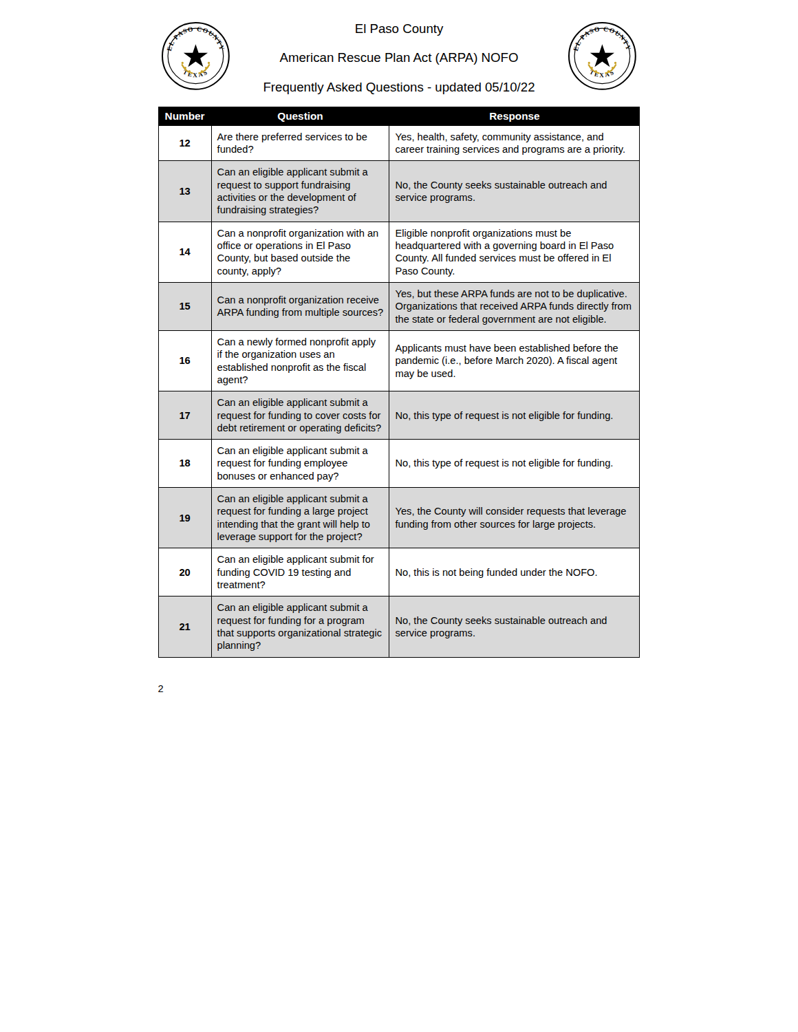EL PASO COUNTY TEXAS
EL PASO COUNTY TEXAS
El Paso County
American Rescue Plan Act (ARPA) NOFO
Frequently Asked Questions - updated 05/10/22
| Number | Question | Response |
| --- | --- | --- |
| 12 | Are there preferred services to be funded? | Yes, health, safety, community assistance, and career training services and programs are a priority. |
| 13 | Can an eligible applicant submit a request to support fundraising activities or the development of fundraising strategies? | No, the County seeks sustainable outreach and service programs. |
| 14 | Can a nonprofit organization with an office or operations in El Paso County, but based outside the county, apply? | Eligible nonprofit organizations must be headquartered with a governing board in El Paso County. All funded services must be offered in El Paso County. |
| 15 | Can a nonprofit organization receive ARPA funding from multiple sources? | Yes, but these ARPA funds are not to be duplicative. Organizations that received ARPA funds directly from the state or federal government are not eligible. |
| 16 | Can a newly formed nonprofit apply if the organization uses an established nonprofit as the fiscal agent? | Applicants must have been established before the pandemic (i.e., before March 2020). A fiscal agent may be used. |
| 17 | Can an eligible applicant submit a request for funding to cover costs for debt retirement or operating deficits? | No, this type of request is not eligible for funding. |
| 18 | Can an eligible applicant submit a request for funding employee bonuses or enhanced pay? | No, this type of request is not eligible for funding. |
| 19 | Can an eligible applicant submit a request for funding a large project intending that the grant will help to leverage support for the project? | Yes, the County will consider requests that leverage funding from other sources for large projects. |
| 20 | Can an eligible applicant submit for funding COVID 19 testing and treatment? | No, this is not being funded under the NOFO. |
| 21 | Can an eligible applicant submit a request for funding for a program that supports organizational strategic planning? | No, the County seeks sustainable outreach and service programs. |
2